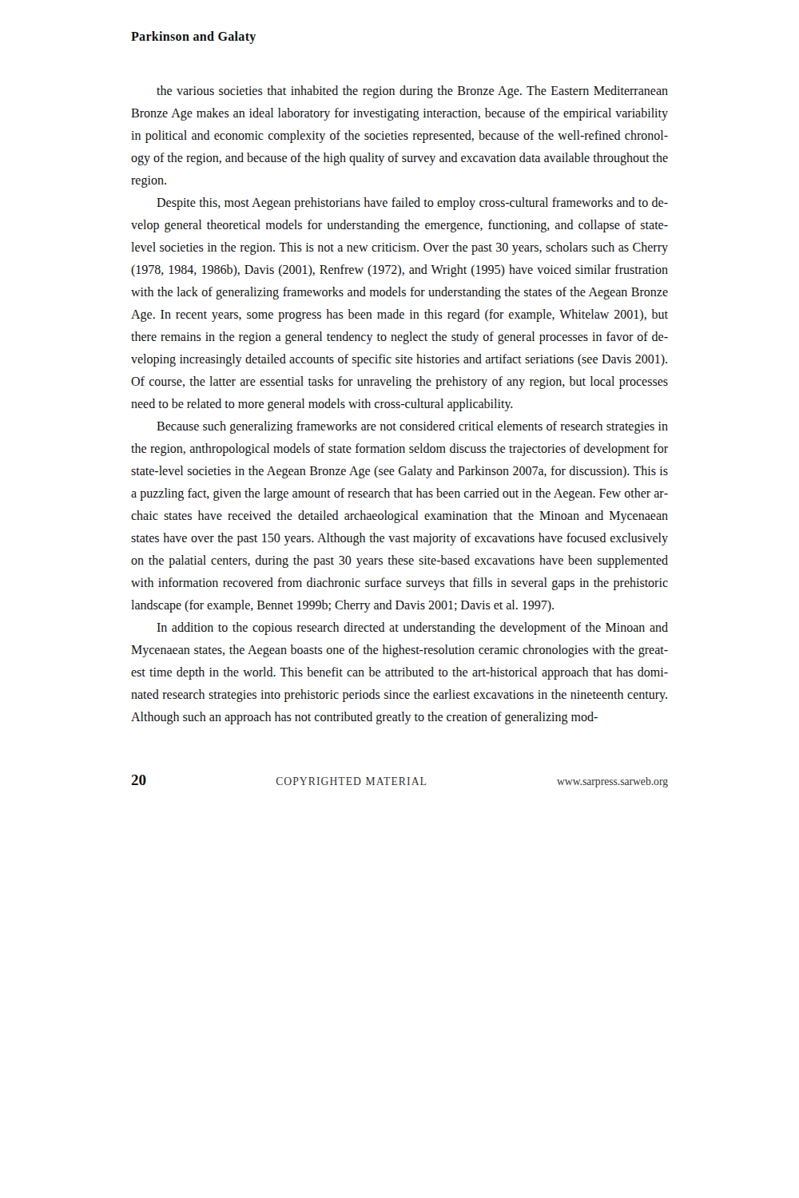Parkinson and Galaty
the various societies that inhabited the region during the Bronze Age. The Eastern Mediterranean Bronze Age makes an ideal laboratory for investigating interaction, because of the empirical variability in political and economic complexity of the societies represented, because of the well-refined chronology of the region, and because of the high quality of survey and excavation data available throughout the region.
Despite this, most Aegean prehistorians have failed to employ cross-cultural frameworks and to develop general theoretical models for understanding the emergence, functioning, and collapse of state-level societies in the region. This is not a new criticism. Over the past 30 years, scholars such as Cherry (1978, 1984, 1986b), Davis (2001), Renfrew (1972), and Wright (1995) have voiced similar frustration with the lack of generalizing frameworks and models for understanding the states of the Aegean Bronze Age. In recent years, some progress has been made in this regard (for example, Whitelaw 2001), but there remains in the region a general tendency to neglect the study of general processes in favor of developing increasingly detailed accounts of specific site histories and artifact seriations (see Davis 2001). Of course, the latter are essential tasks for unraveling the prehistory of any region, but local processes need to be related to more general models with cross-cultural applicability.
Because such generalizing frameworks are not considered critical elements of research strategies in the region, anthropological models of state formation seldom discuss the trajectories of development for state-level societies in the Aegean Bronze Age (see Galaty and Parkinson 2007a, for discussion). This is a puzzling fact, given the large amount of research that has been carried out in the Aegean. Few other archaic states have received the detailed archaeological examination that the Minoan and Mycenaean states have over the past 150 years. Although the vast majority of excavations have focused exclusively on the palatial centers, during the past 30 years these site-based excavations have been supplemented with information recovered from diachronic surface surveys that fills in several gaps in the prehistoric landscape (for example, Bennet 1999b; Cherry and Davis 2001; Davis et al. 1997).
In addition to the copious research directed at understanding the development of the Minoan and Mycenaean states, the Aegean boasts one of the highest-resolution ceramic chronologies with the greatest time depth in the world. This benefit can be attributed to the art-historical approach that has dominated research strategies into prehistoric periods since the earliest excavations in the nineteenth century. Although such an approach has not contributed greatly to the creation of generalizing mod-
20 Copyrighted Material www.sarpress.sarweb.org